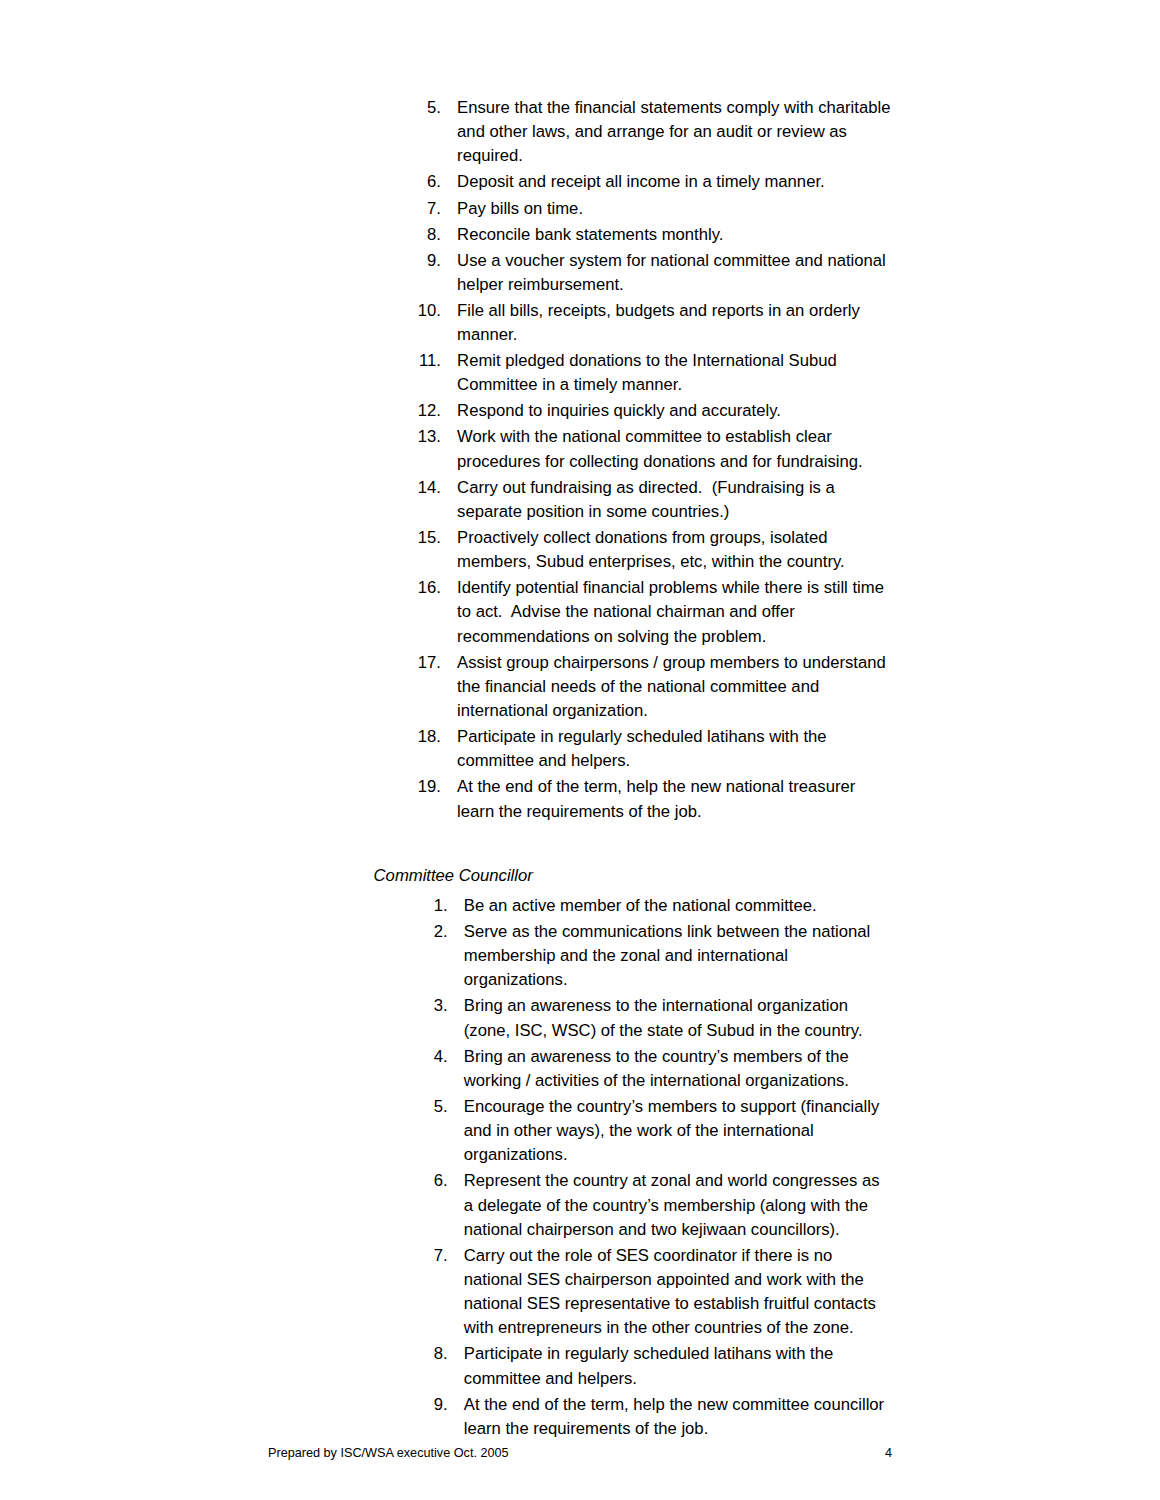Ensure that the financial statements comply with charitable and other laws, and arrange for an audit or review as required.
Deposit and receipt all income in a timely manner.
Pay bills on time.
Reconcile bank statements monthly.
Use a voucher system for national committee and national helper reimbursement.
File all bills, receipts, budgets and reports in an orderly manner.
Remit pledged donations to the International Subud Committee in a timely manner.
Respond to inquiries quickly and accurately.
Work with the national committee to establish clear procedures for collecting donations and for fundraising.
Carry out fundraising as directed. (Fundraising is a separate position in some countries.)
Proactively collect donations from groups, isolated members, Subud enterprises, etc, within the country.
Identify potential financial problems while there is still time to act. Advise the national chairman and offer recommendations on solving the problem.
Assist group chairpersons / group members to understand the financial needs of the national committee and international organization.
Participate in regularly scheduled latihans with the committee and helpers.
At the end of the term, help the new national treasurer learn the requirements of the job.
Committee Councillor
Be an active member of the national committee.
Serve as the communications link between the national membership and the zonal and international organizations.
Bring an awareness to the international organization (zone, ISC, WSC) of the state of Subud in the country.
Bring an awareness to the country’s members of the working / activities of the international organizations.
Encourage the country’s members to support (financially and in other ways), the work of the international organizations.
Represent the country at zonal and world congresses as a delegate of the country’s membership (along with the national chairperson and two kejiwaan councillors).
Carry out the role of SES coordinator if there is no national SES chairperson appointed and work with the national SES representative to establish fruitful contacts with entrepreneurs in the other countries of the zone.
Participate in regularly scheduled latihans with the committee and helpers.
At the end of the term, help the new committee councillor learn the requirements of the job.
Prepared by ISC/WSA executive Oct. 2005 4